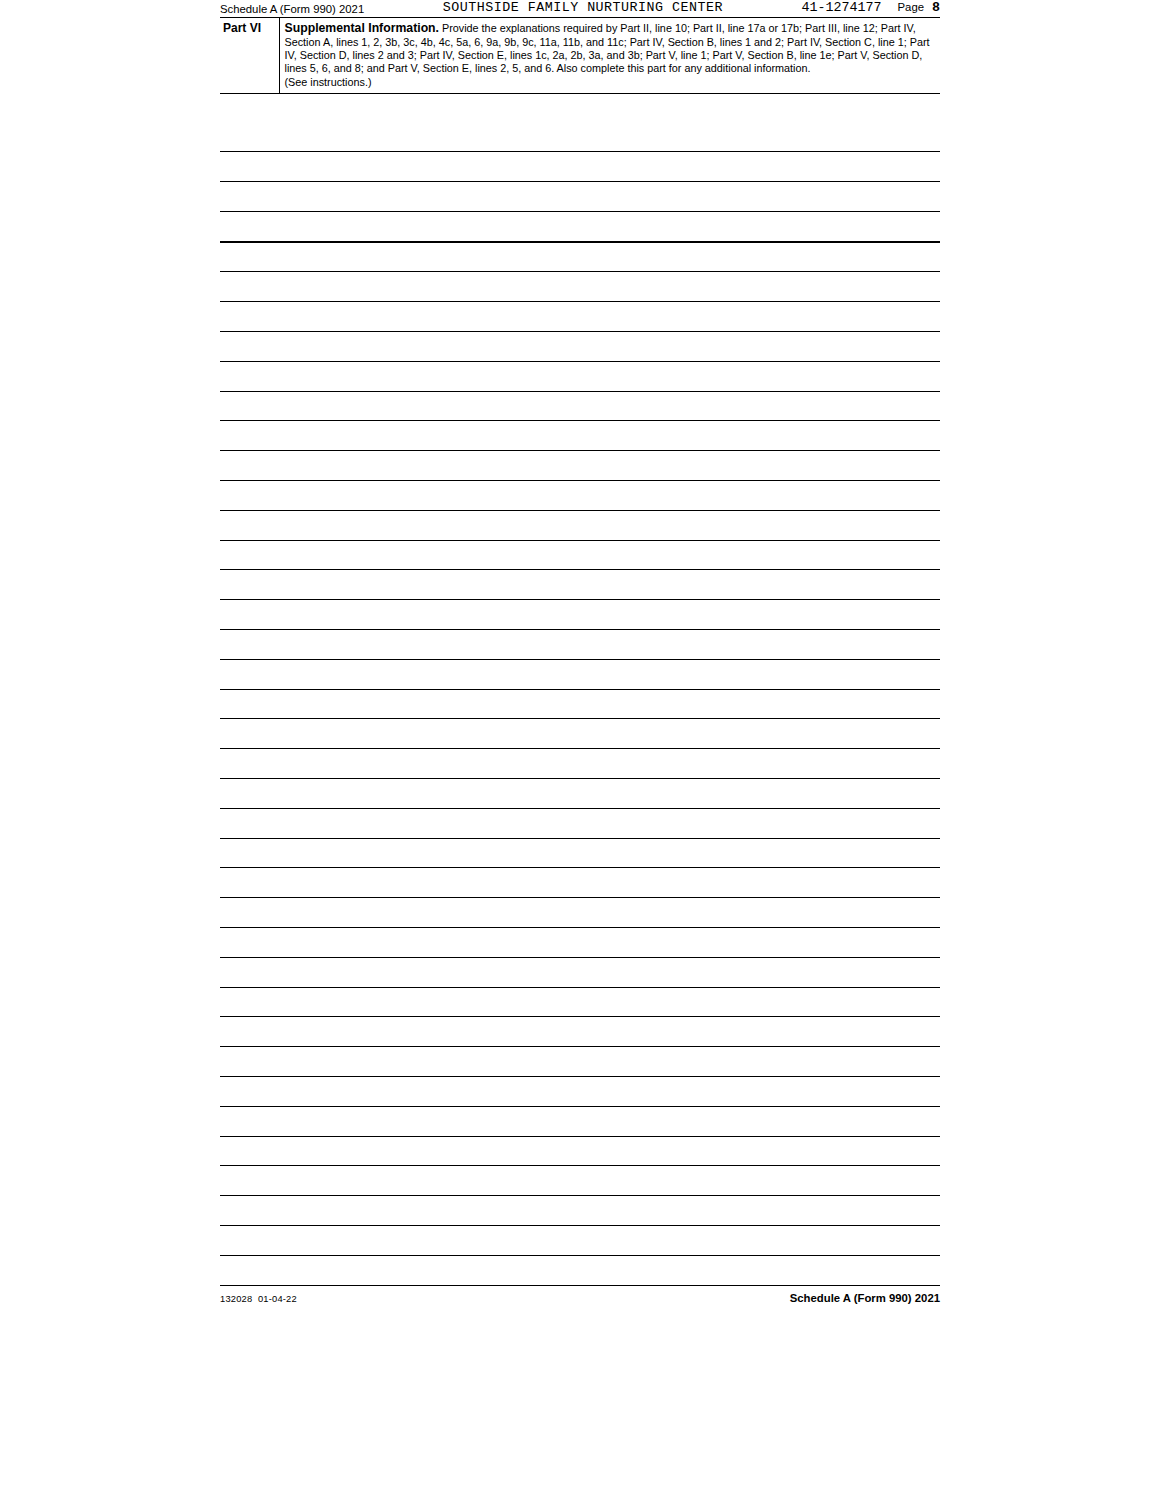Schedule A (Form 990) 2021
SOUTHSIDE FAMILY NURTURING CENTER
41-1274177 Page 8
Part VI
Supplemental Information. Provide the explanations required by Part II, line 10; Part II, line 17a or 17b; Part III, line 12; Part IV, Section A, lines 1, 2, 3b, 3c, 4b, 4c, 5a, 6, 9a, 9b, 9c, 11a, 11b, and 11c; Part IV, Section B, lines 1 and 2; Part IV, Section C, line 1; Part IV, Section D, lines 2 and 3; Part IV, Section E, lines 1c, 2a, 2b, 3a, and 3b; Part V, line 1; Part V, Section B, line 1e; Part V, Section D, lines 5, 6, and 8; and Part V, Section E, lines 2, 5, and 6. Also complete this part for any additional information. (See instructions.)
132028 01-04-22
Schedule A (Form 990) 2021